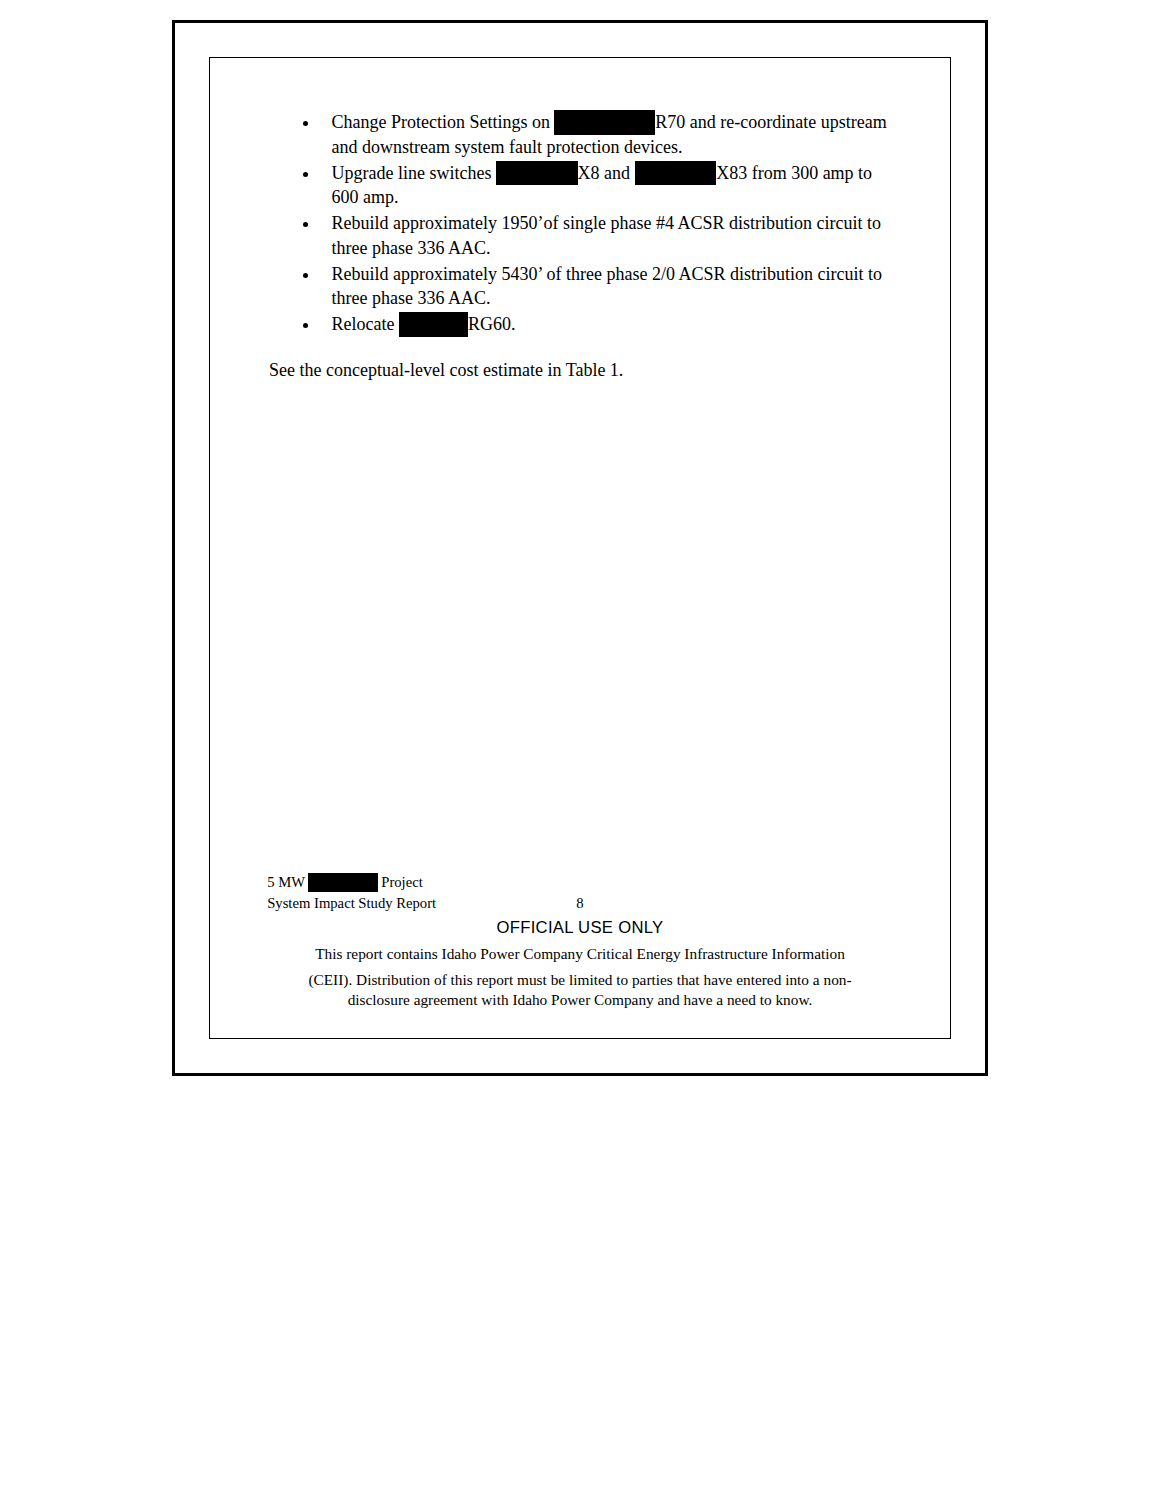Change Protection Settings on R70 and re-coordinate upstream and downstream system fault protection devices.
Upgrade line switches X8 and X83 from 300 amp to 600 amp.
Rebuild approximately 1950’of single phase #4 ACSR distribution circuit to three phase 336 AAC.
Rebuild approximately 5430’ of three phase 2/0 ACSR distribution circuit to three phase 336 AAC.
Relocate RG60.
See the conceptual-level cost estimate in Table 1.
5 MW Project
System Impact Study Report 8
OFFICIAL USE ONLY
This report contains Idaho Power Company Critical Energy Infrastructure Information
(CEII). Distribution of this report must be limited to parties that have entered into a non-disclosure agreement with Idaho Power Company and have a need to know.